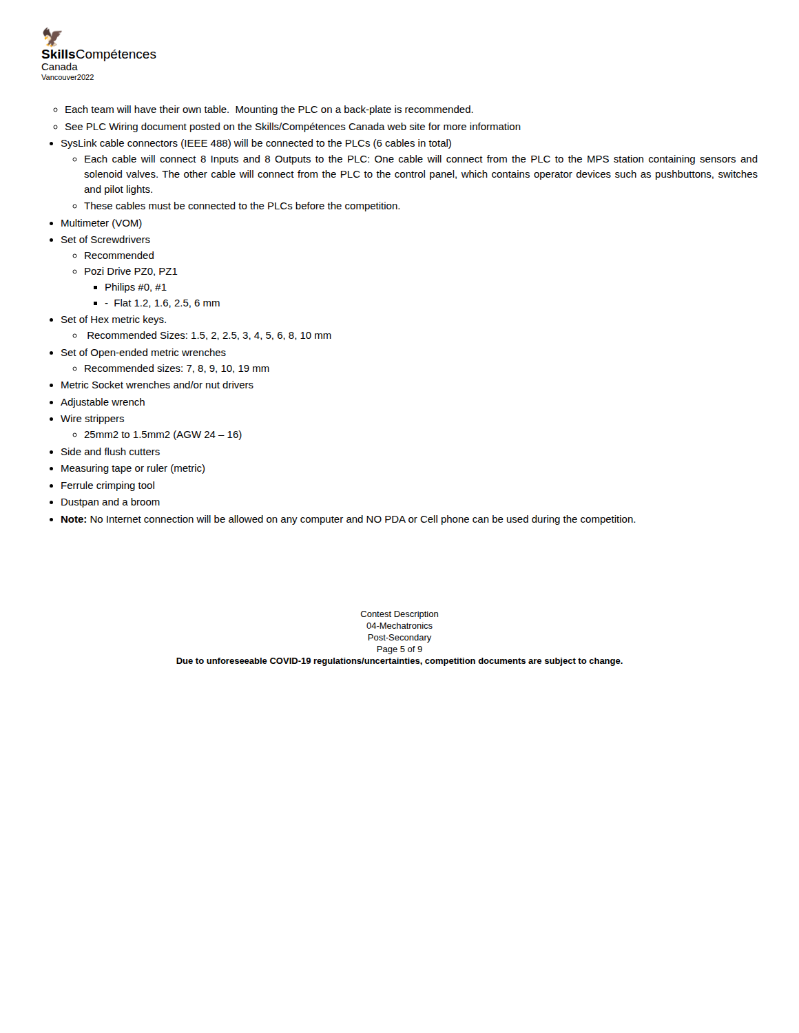🦅
SkillsCompétences
Canada
Vancouver2022
Each team will have their own table. Mounting the PLC on a back-plate is recommended.
See PLC Wiring document posted on the Skills/Compétences Canada web site for more information
SysLink cable connectors (IEEE 488) will be connected to the PLCs (6 cables in total)
Each cable will connect 8 Inputs and 8 Outputs to the PLC: One cable will connect from the PLC to the MPS station containing sensors and solenoid valves. The other cable will connect from the PLC to the control panel, which contains operator devices such as pushbuttons, switches and pilot lights.
These cables must be connected to the PLCs before the competition.
Multimeter (VOM)
Set of Screwdrivers
Recommended
Pozi Drive PZ0, PZ1
Philips #0, #1
- Flat 1.2, 1.6, 2.5, 6 mm
Set of Hex metric keys.
Recommended Sizes: 1.5, 2, 2.5, 3, 4, 5, 6, 8, 10 mm
Set of Open-ended metric wrenches
Recommended sizes: 7, 8, 9, 10, 19 mm
Metric Socket wrenches and/or nut drivers
Adjustable wrench
Wire strippers
25mm2 to 1.5mm2 (AGW 24 – 16)
Side and flush cutters
Measuring tape or ruler (metric)
Ferrule crimping tool
Dustpan and a broom
Note: No Internet connection will be allowed on any computer and NO PDA or Cell phone can be used during the competition.
Contest Description
04-Mechatronics
Post-Secondary
Page 5 of 9
Due to unforeseeable COVID-19 regulations/uncertainties, competition documents are subject to change.